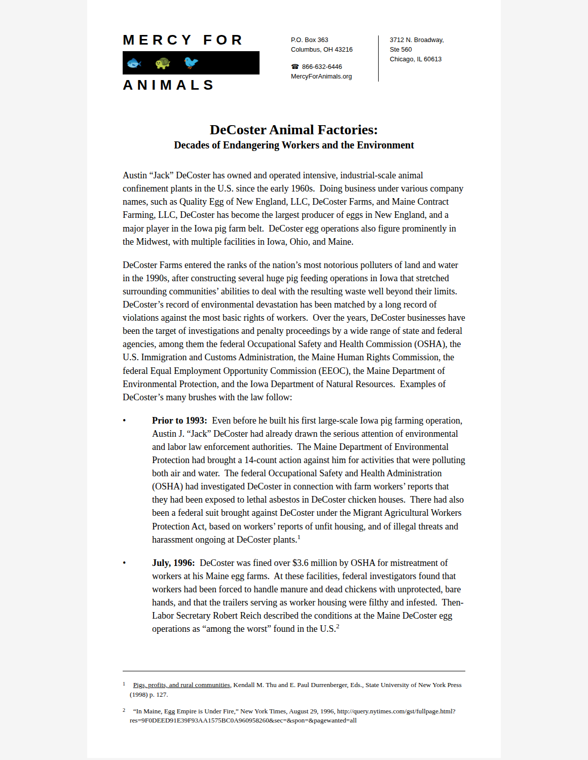MERCY FOR
🐟 🐢 🐦
ANIMALS
P.O. Box 363
Columbus, OH 43216
☎866-632-6446
MercyForAnimals.org
3712 N. Broadway, Ste 560
Chicago, IL 60613
DeCoster Animal Factories:
Decades of Endangering Workers and the Environment
Austin “Jack” DeCoster has owned and operated intensive, industrial-scale animal confinement plants in the U.S. since the early 1960s. Doing business under various company names, such as Quality Egg of New England, LLC, DeCoster Farms, and Maine Contract Farming, LLC, DeCoster has become the largest producer of eggs in New England, and a major player in the Iowa pig farm belt. DeCoster egg operations also figure prominently in the Midwest, with multiple facilities in Iowa, Ohio, and Maine.
DeCoster Farms entered the ranks of the nation’s most notorious polluters of land and water in the 1990s, after constructing several huge pig feeding operations in Iowa that stretched surrounding communities’ abilities to deal with the resulting waste well beyond their limits. DeCoster’s record of environmental devastation has been matched by a long record of violations against the most basic rights of workers. Over the years, DeCoster businesses have been the target of investigations and penalty proceedings by a wide range of state and federal agencies, among them the federal Occupational Safety and Health Commission (OSHA), the U.S. Immigration and Customs Administration, the Maine Human Rights Commission, the federal Equal Employment Opportunity Commission (EEOC), the Maine Department of Environmental Protection, and the Iowa Department of Natural Resources. Examples of DeCoster’s many brushes with the law follow:
•
Prior to 1993: Even before he built his first large-scale Iowa pig farming operation, Austin J. “Jack” DeCoster had already drawn the serious attention of environmental and labor law enforcement authorities. The Maine Department of Environmental Protection had brought a 14-count action against him for activities that were polluting both air and water. The federal Occupational Safety and Health Administration (OSHA) had investigated DeCoster in connection with farm workers’ reports that they had been exposed to lethal asbestos in DeCoster chicken houses. There had also been a federal suit brought against DeCoster under the Migrant Agricultural Workers Protection Act, based on workers’ reports of unfit housing, and of illegal threats and harassment ongoing at DeCoster plants.1
•
July, 1996: DeCoster was fined over $3.6 million by OSHA for mistreatment of workers at his Maine egg farms. At these facilities, federal investigators found that workers had been forced to handle manure and dead chickens with unprotected, bare hands, and that the trailers serving as worker housing were filthy and infested. Then-Labor Secretary Robert Reich described the conditions at the Maine DeCoster egg operations as “among the worst” found in the U.S.2
1 Pigs, profits, and rural communities, Kendall M. Thu and E. Paul Durrenberger, Eds., State University of New York Press (1998) p. 127.
2 “In Maine, Egg Empire is Under Fire,” New York Times, August 29, 1996, http://query.nytimes.com/gst/fullpage.html?res=9F0DEED91E39F93AA1575BC0A960958260&sec=&spon=&pagewanted=all